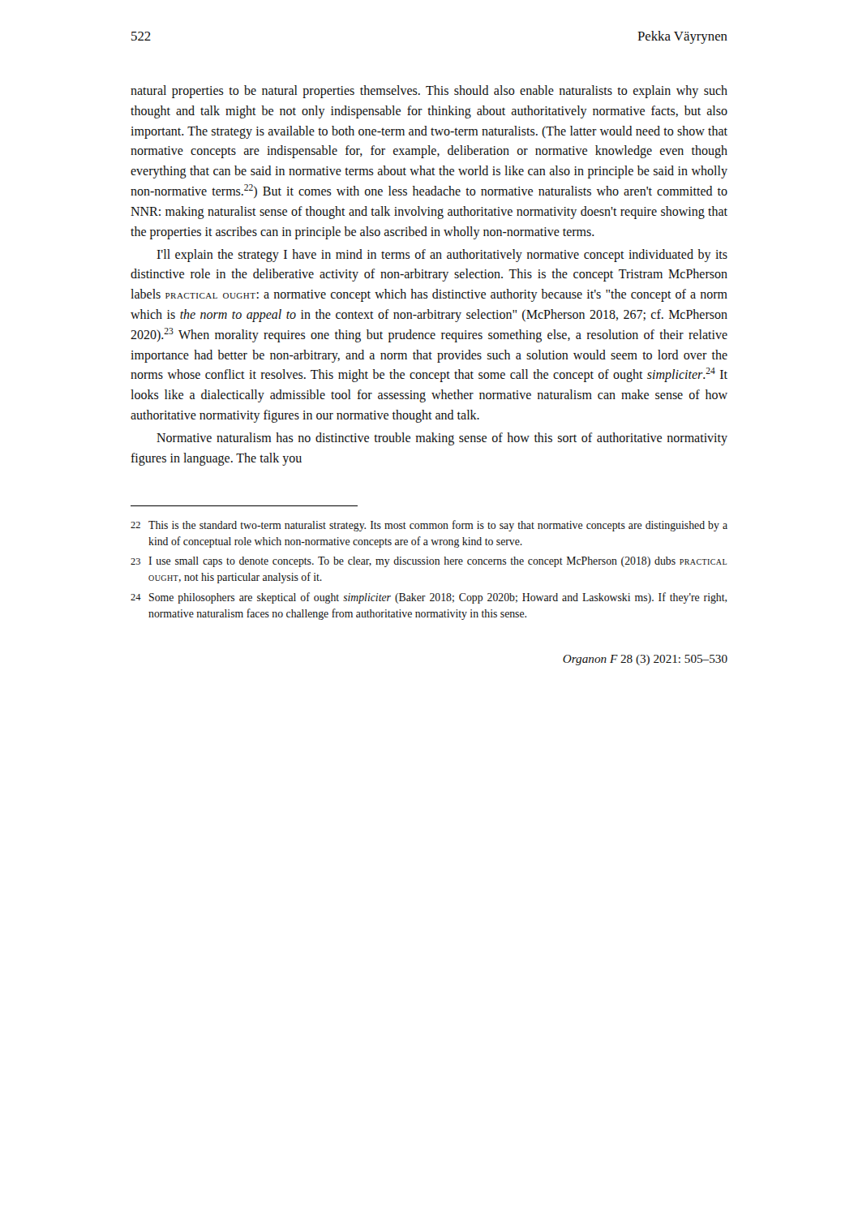522 Pekka Väyrynen
natural properties to be natural properties themselves. This should also enable naturalists to explain why such thought and talk might be not only indispensable for thinking about authoritatively normative facts, but also important. The strategy is available to both one-term and two-term naturalists. (The latter would need to show that normative concepts are indispensable for, for example, deliberation or normative knowledge even though everything that can be said in normative terms about what the world is like can also in principle be said in wholly non-normative terms.22) But it comes with one less headache to normative naturalists who aren't committed to NNR: making naturalist sense of thought and talk involving authoritative normativity doesn't require showing that the properties it ascribes can in principle be also ascribed in wholly non-normative terms.
I'll explain the strategy I have in mind in terms of an authoritatively normative concept individuated by its distinctive role in the deliberative activity of non-arbitrary selection. This is the concept Tristram McPherson labels practical ought: a normative concept which has distinctive authority because it's "the concept of a norm which is the norm to appeal to in the context of non-arbitrary selection" (McPherson 2018, 267; cf. McPherson 2020).23 When morality requires one thing but prudence requires something else, a resolution of their relative importance had better be non-arbitrary, and a norm that provides such a solution would seem to lord over the norms whose conflict it resolves. This might be the concept that some call the concept of ought simpliciter.24 It looks like a dialectically admissible tool for assessing whether normative naturalism can make sense of how authoritative normativity figures in our normative thought and talk.
Normative naturalism has no distinctive trouble making sense of how this sort of authoritative normativity figures in language. The talk you
22 This is the standard two-term naturalist strategy. Its most common form is to say that normative concepts are distinguished by a kind of conceptual role which non-normative concepts are of a wrong kind to serve.
23 I use small caps to denote concepts. To be clear, my discussion here concerns the concept McPherson (2018) dubs practical ought, not his particular analysis of it.
24 Some philosophers are skeptical of ought simpliciter (Baker 2018; Copp 2020b; Howard and Laskowski ms). If they're right, normative naturalism faces no challenge from authoritative normativity in this sense.
Organon F 28 (3) 2021: 505–530